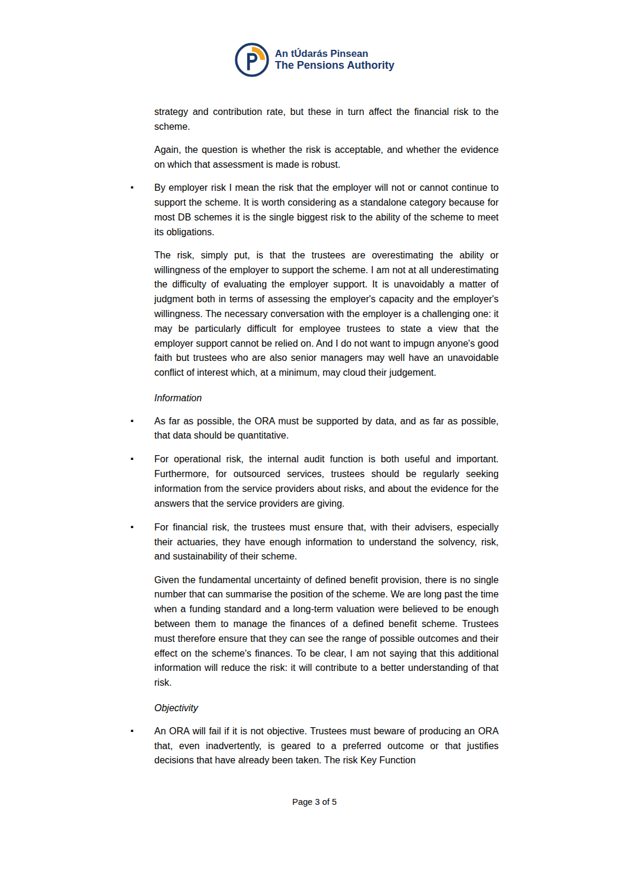An tÚdarás Pinsean
The Pensions Authority
strategy and contribution rate, but these in turn affect the financial risk to the scheme.
Again, the question is whether the risk is acceptable, and whether the evidence on which that assessment is made is robust.
By employer risk I mean the risk that the employer will not or cannot continue to support the scheme. It is worth considering as a standalone category because for most DB schemes it is the single biggest risk to the ability of the scheme to meet its obligations.
The risk, simply put, is that the trustees are overestimating the ability or willingness of the employer to support the scheme. I am not at all underestimating the difficulty of evaluating the employer support. It is unavoidably a matter of judgment both in terms of assessing the employer's capacity and the employer's willingness. The necessary conversation with the employer is a challenging one: it may be particularly difficult for employee trustees to state a view that the employer support cannot be relied on. And I do not want to impugn anyone's good faith but trustees who are also senior managers may well have an unavoidable conflict of interest which, at a minimum, may cloud their judgement.
Information
As far as possible, the ORA must be supported by data, and as far as possible, that data should be quantitative.
For operational risk, the internal audit function is both useful and important. Furthermore, for outsourced services, trustees should be regularly seeking information from the service providers about risks, and about the evidence for the answers that the service providers are giving.
For financial risk, the trustees must ensure that, with their advisers, especially their actuaries, they have enough information to understand the solvency, risk, and sustainability of their scheme.
Given the fundamental uncertainty of defined benefit provision, there is no single number that can summarise the position of the scheme. We are long past the time when a funding standard and a long-term valuation were believed to be enough between them to manage the finances of a defined benefit scheme. Trustees must therefore ensure that they can see the range of possible outcomes and their effect on the scheme's finances. To be clear, I am not saying that this additional information will reduce the risk: it will contribute to a better understanding of that risk.
Objectivity
An ORA will fail if it is not objective. Trustees must beware of producing an ORA that, even inadvertently, is geared to a preferred outcome or that justifies decisions that have already been taken. The risk Key Function
Page 3 of 5